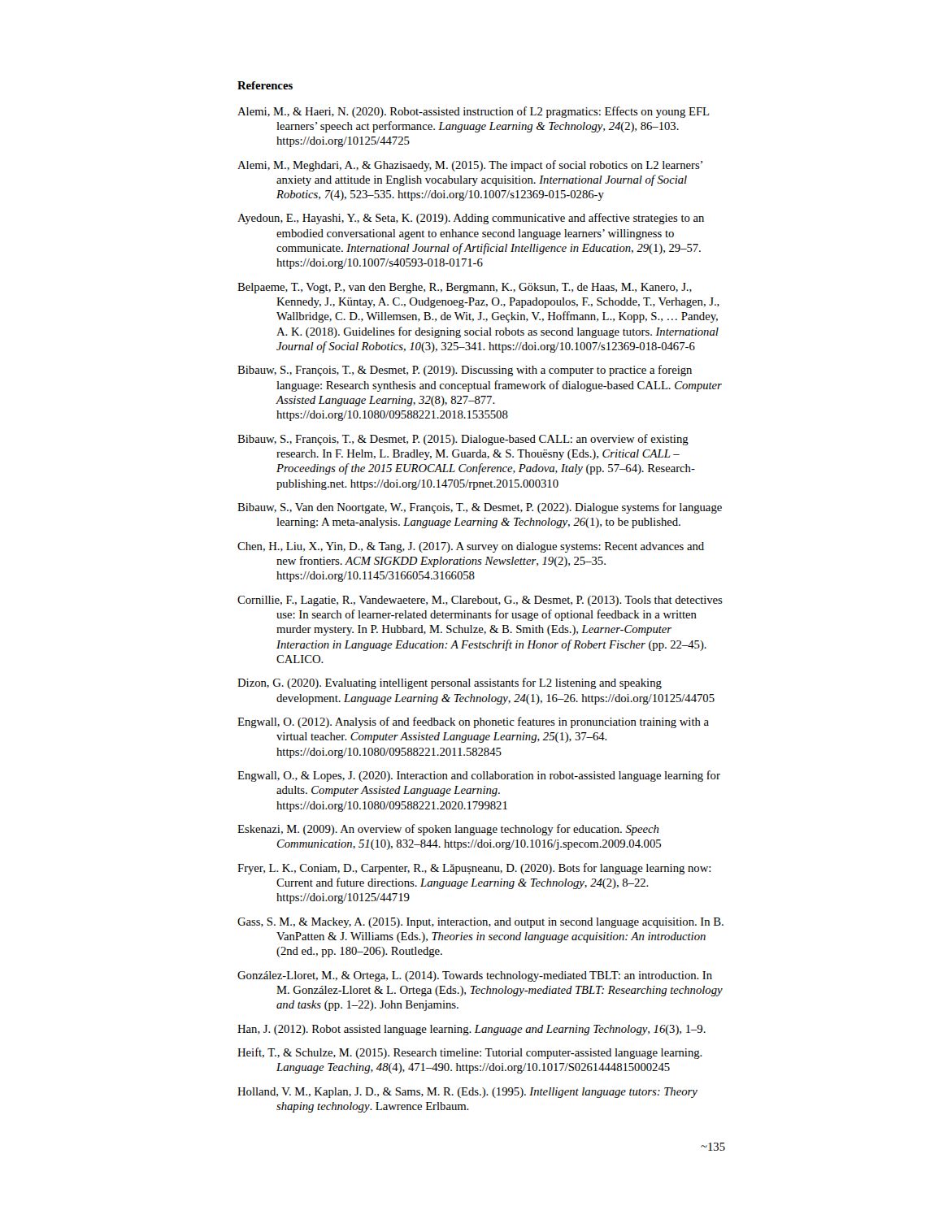References
Alemi, M., & Haeri, N. (2020). Robot-assisted instruction of L2 pragmatics: Effects on young EFL learners’ speech act performance. Language Learning & Technology, 24(2), 86–103. https://doi.org/10125/44725
Alemi, M., Meghdari, A., & Ghazisaedy, M. (2015). The impact of social robotics on L2 learners’ anxiety and attitude in English vocabulary acquisition. International Journal of Social Robotics, 7(4), 523–535. https://doi.org/10.1007/s12369-015-0286-y
Ayedoun, E., Hayashi, Y., & Seta, K. (2019). Adding communicative and affective strategies to an embodied conversational agent to enhance second language learners’ willingness to communicate. International Journal of Artificial Intelligence in Education, 29(1), 29–57. https://doi.org/10.1007/s40593-018-0171-6
Belpaeme, T., Vogt, P., van den Berghe, R., Bergmann, K., Göksun, T., de Haas, M., Kanero, J., Kennedy, J., Küntay, A. C., Oudgenoeg-Paz, O., Papadopoulos, F., Schodde, T., Verhagen, J., Wallbridge, C. D., Willemsen, B., de Wit, J., Geçkin, V., Hoffmann, L., Kopp, S., … Pandey, A. K. (2018). Guidelines for designing social robots as second language tutors. International Journal of Social Robotics, 10(3), 325–341. https://doi.org/10.1007/s12369-018-0467-6
Bibauw, S., François, T., & Desmet, P. (2019). Discussing with a computer to practice a foreign language: Research synthesis and conceptual framework of dialogue-based CALL. Computer Assisted Language Learning, 32(8), 827–877. https://doi.org/10.1080/09588221.2018.1535508
Bibauw, S., François, T., & Desmet, P. (2015). Dialogue-based CALL: an overview of existing research. In F. Helm, L. Bradley, M. Guarda, & S. Thouësny (Eds.), Critical CALL – Proceedings of the 2015 EUROCALL Conference, Padova, Italy (pp. 57–64). Research-publishing.net. https://doi.org/10.14705/rpnet.2015.000310
Bibauw, S., Van den Noortgate, W., François, T., & Desmet, P. (2022). Dialogue systems for language learning: A meta-analysis. Language Learning & Technology, 26(1), to be published.
Chen, H., Liu, X., Yin, D., & Tang, J. (2017). A survey on dialogue systems: Recent advances and new frontiers. ACM SIGKDD Explorations Newsletter, 19(2), 25–35. https://doi.org/10.1145/3166054.3166058
Cornillie, F., Lagatie, R., Vandewaetere, M., Clarebout, G., & Desmet, P. (2013). Tools that detectives use: In search of learner-related determinants for usage of optional feedback in a written murder mystery. In P. Hubbard, M. Schulze, & B. Smith (Eds.), Learner-Computer Interaction in Language Education: A Festschrift in Honor of Robert Fischer (pp. 22–45). CALICO.
Dizon, G. (2020). Evaluating intelligent personal assistants for L2 listening and speaking development. Language Learning & Technology, 24(1), 16–26. https://doi.org/10125/44705
Engwall, O. (2012). Analysis of and feedback on phonetic features in pronunciation training with a virtual teacher. Computer Assisted Language Learning, 25(1), 37–64. https://doi.org/10.1080/09588221.2011.582845
Engwall, O., & Lopes, J. (2020). Interaction and collaboration in robot-assisted language learning for adults. Computer Assisted Language Learning. https://doi.org/10.1080/09588221.2020.1799821
Eskenazi, M. (2009). An overview of spoken language technology for education. Speech Communication, 51(10), 832–844. https://doi.org/10.1016/j.specom.2009.04.005
Fryer, L. K., Coniam, D., Carpenter, R., & Lăpușneanu, D. (2020). Bots for language learning now: Current and future directions. Language Learning & Technology, 24(2), 8–22. https://doi.org/10125/44719
Gass, S. M., & Mackey, A. (2015). Input, interaction, and output in second language acquisition. In B. VanPatten & J. Williams (Eds.), Theories in second language acquisition: An introduction (2nd ed., pp. 180–206). Routledge.
González-Lloret, M., & Ortega, L. (2014). Towards technology-mediated TBLT: an introduction. In M. González-Lloret & L. Ortega (Eds.), Technology-mediated TBLT: Researching technology and tasks (pp. 1–22). John Benjamins.
Han, J. (2012). Robot assisted language learning. Language and Learning Technology, 16(3), 1–9.
Heift, T., & Schulze, M. (2015). Research timeline: Tutorial computer-assisted language learning. Language Teaching, 48(4), 471–490. https://doi.org/10.1017/S0261444815000245
Holland, V. M., Kaplan, J. D., & Sams, M. R. (Eds.). (1995). Intelligent language tutors: Theory shaping technology. Lawrence Erlbaum.
~135